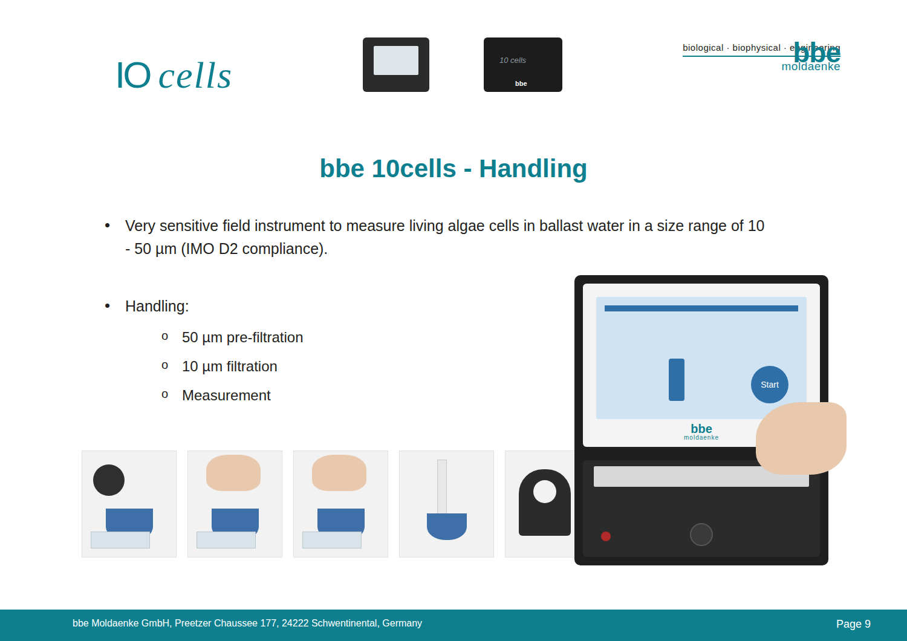IO cells
biological · biophysical · engineering bbe
moldaenke
bbe 10cells - Handling
Very sensitive field instrument to measure living algae cells in ballast water in a size range of 10 - 50 µm (IMO D2 compliance).
Handling:
50 µm pre-filtration
10 µm filtration
Measurement
Start
bbemoldaenke
bbe Moldaenke GmbH, Preetzer Chaussee 177, 24222 Schwentinental, Germany
Page 9